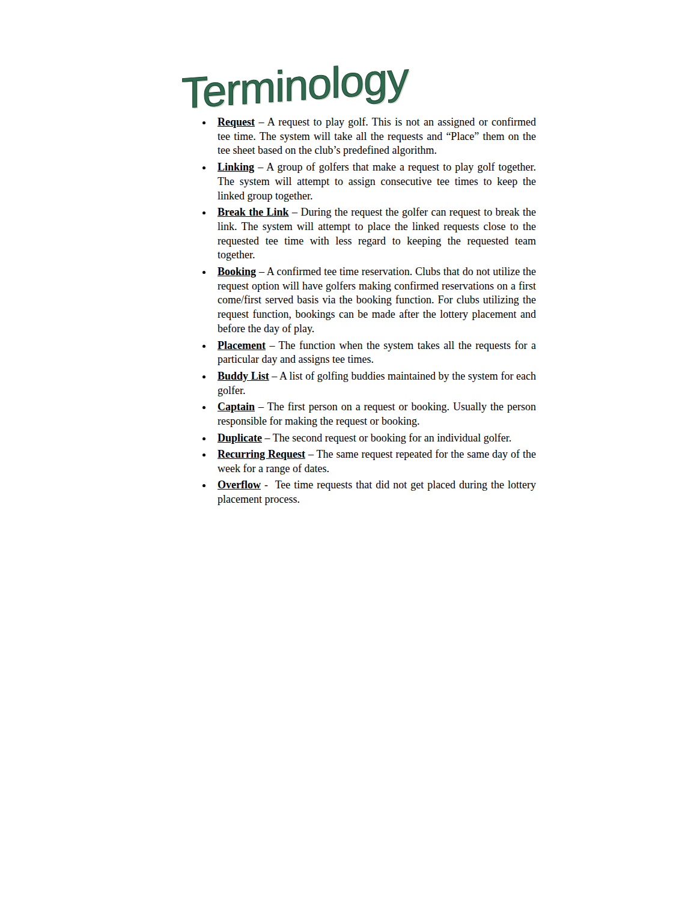Terminology
Request – A request to play golf. This is not an assigned or confirmed tee time. The system will take all the requests and “Place” them on the tee sheet based on the club’s predefined algorithm.
Linking – A group of golfers that make a request to play golf together. The system will attempt to assign consecutive tee times to keep the linked group together.
Break the Link – During the request the golfer can request to break the link. The system will attempt to place the linked requests close to the requested tee time with less regard to keeping the requested team together.
Booking – A confirmed tee time reservation. Clubs that do not utilize the request option will have golfers making confirmed reservations on a first come/first served basis via the booking function. For clubs utilizing the request function, bookings can be made after the lottery placement and before the day of play.
Placement – The function when the system takes all the requests for a particular day and assigns tee times.
Buddy List – A list of golfing buddies maintained by the system for each golfer.
Captain – The first person on a request or booking. Usually the person responsible for making the request or booking.
Duplicate – The second request or booking for an individual golfer.
Recurring Request – The same request repeated for the same day of the week for a range of dates.
Overflow - Tee time requests that did not get placed during the lottery placement process.